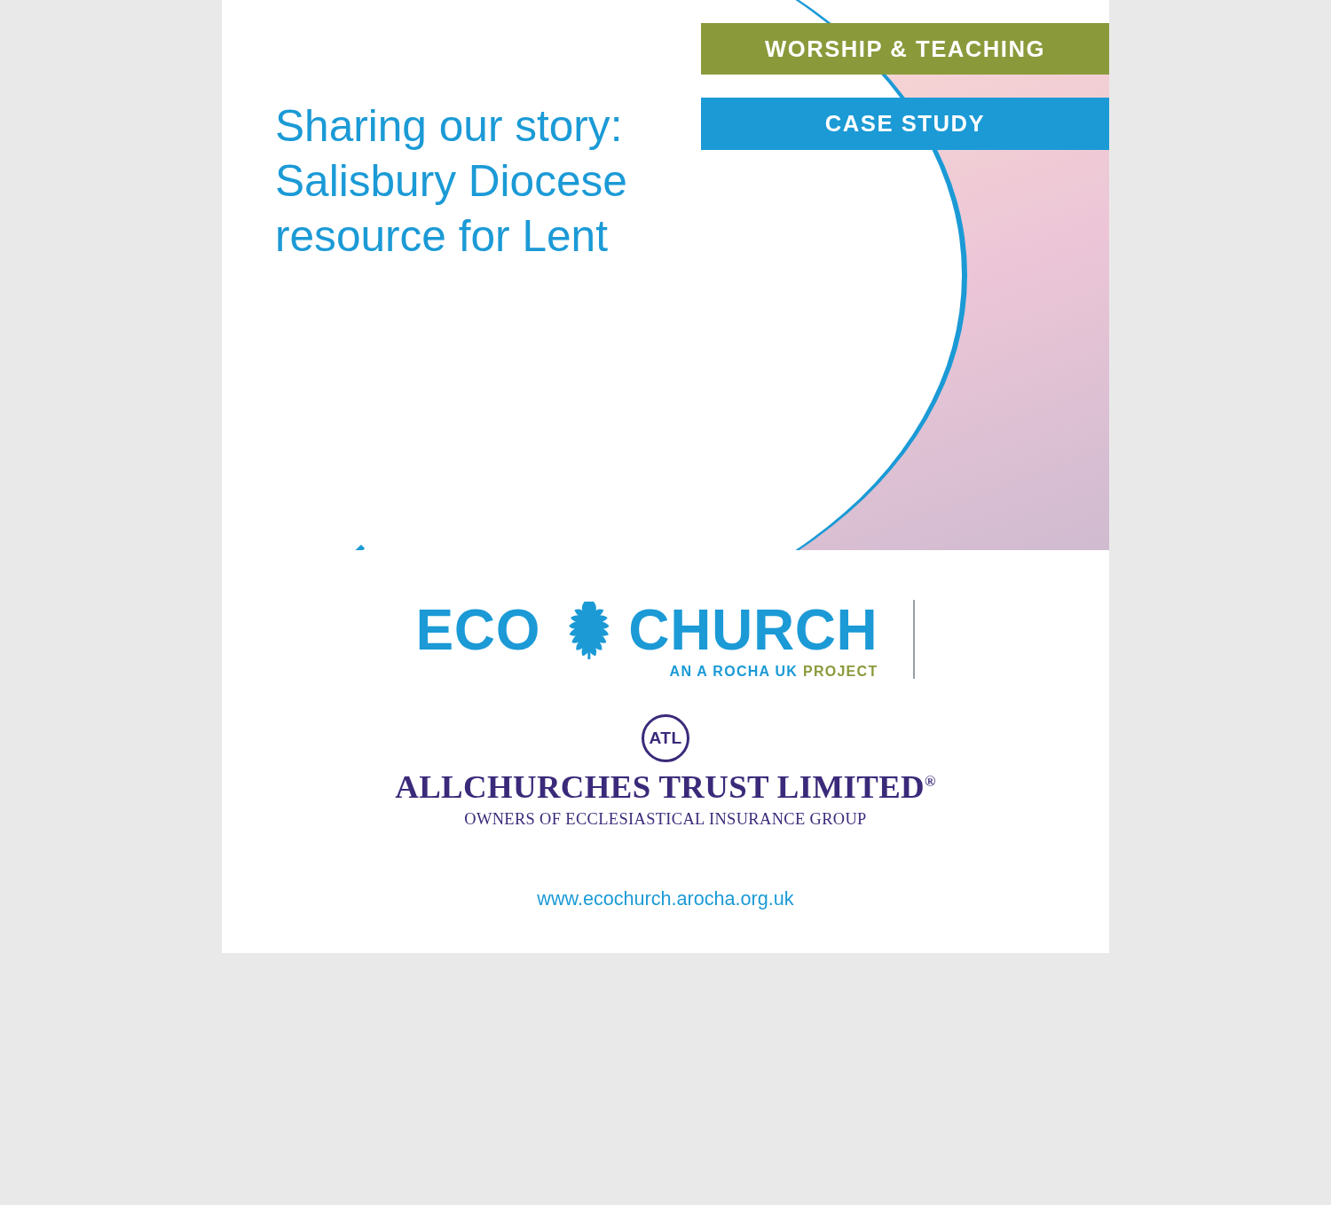Worship & Teaching
Case Study
Sharing our story: Salisbury Diocese resource for Lent
ECO CHURCH
AN A ROCHA UK PROJECT
ATL
ALLCHURCHES TRUST LIMITED®
OWNERS OF ECCLESIASTICAL INSURANCE GROUP
www.ecochurch.arocha.org.uk